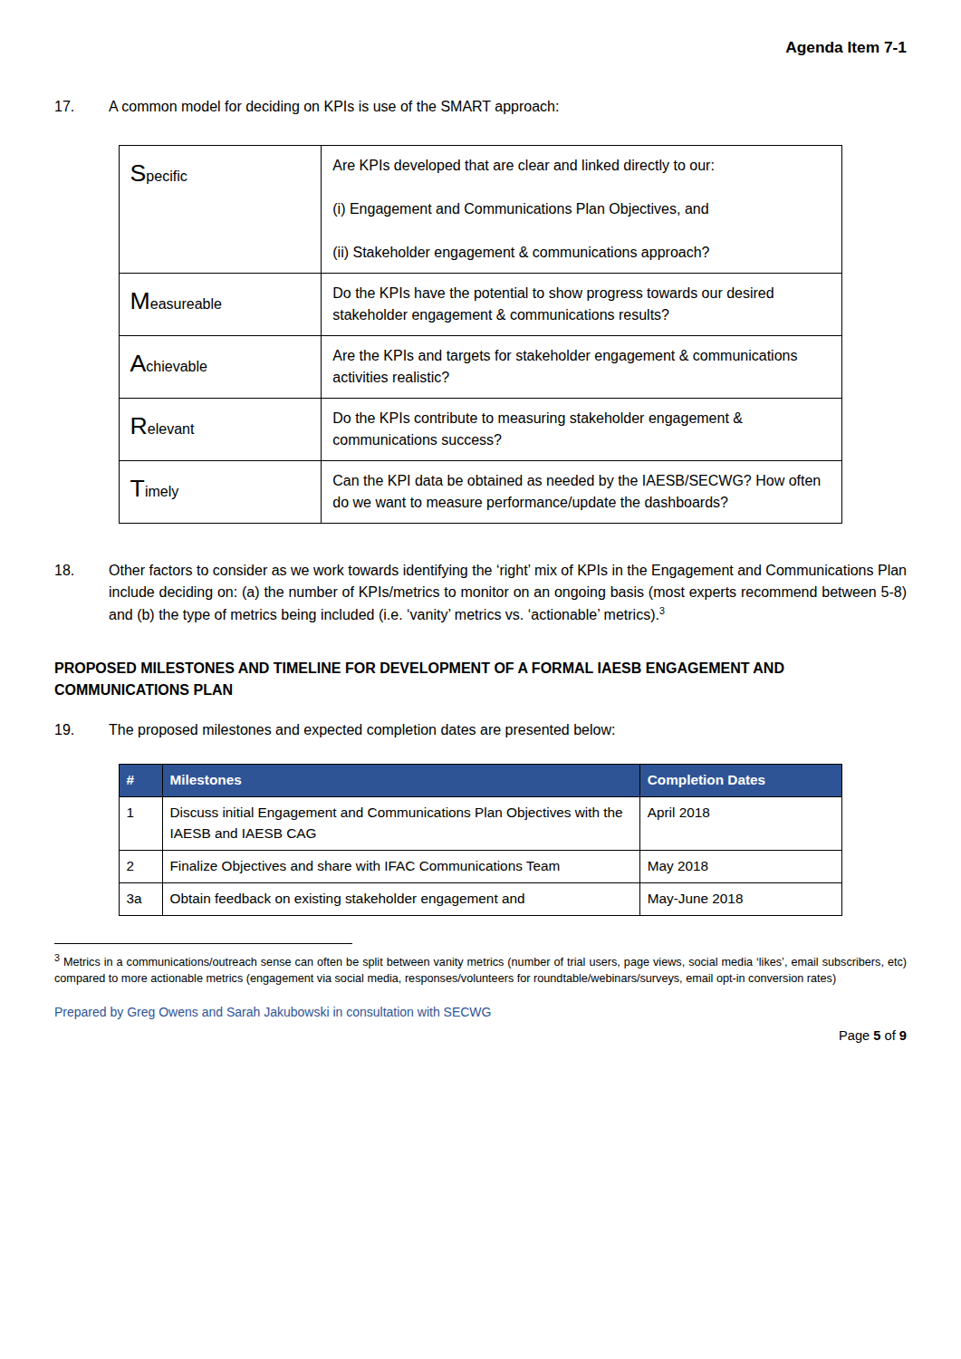Agenda Item 7-1
17.
A common model for deciding on KPIs is use of the SMART approach:
| S pecific | Are KPIs developed that are clear and linked directly to our: (i) Engagement and Communications Plan Objectives, and (ii) Stakeholder engagement & communications approach? |
| M easureable | Do the KPIs have the potential to show progress towards our desired stakeholder engagement & communications results? |
| A chievable | Are the KPIs and targets for stakeholder engagement & communications activities realistic? |
| R elevant | Do the KPIs contribute to measuring stakeholder engagement & communications success? |
| T imely | Can the KPI data be obtained as needed by the IAESB/SECWG? How often do we want to measure performance/update the dashboards? |
18.
Other factors to consider as we work towards identifying the ‘right’ mix of KPIs in the Engagement and Communications Plan include deciding on: (a) the number of KPIs/metrics to monitor on an ongoing basis (most experts recommend between 5-8) and (b) the type of metrics being included (i.e. ‘vanity’ metrics vs. ‘actionable’ metrics).3
Proposed Milestones and Timeline for Development of a Formal IAESB Engagement and Communications Plan
19.
The proposed milestones and expected completion dates are presented below:
| # | Milestones | Completion Dates |
| --- | --- | --- |
| 1 | Discuss initial Engagement and Communications Plan Objectives with the IAESB and IAESB CAG | April 2018 |
| 2 | Finalize Objectives and share with IFAC Communications Team | May 2018 |
| 3a | Obtain feedback on existing stakeholder engagement and | May-June 2018 |
3 Metrics in a communications/outreach sense can often be split between vanity metrics (number of trial users, page views, social media ‘likes’, email subscribers, etc) compared to more actionable metrics (engagement via social media, responses/volunteers for roundtable/webinars/surveys, email opt-in conversion rates)
Prepared by Greg Owens and Sarah Jakubowski in consultation with SECWG
Page 5 of 9